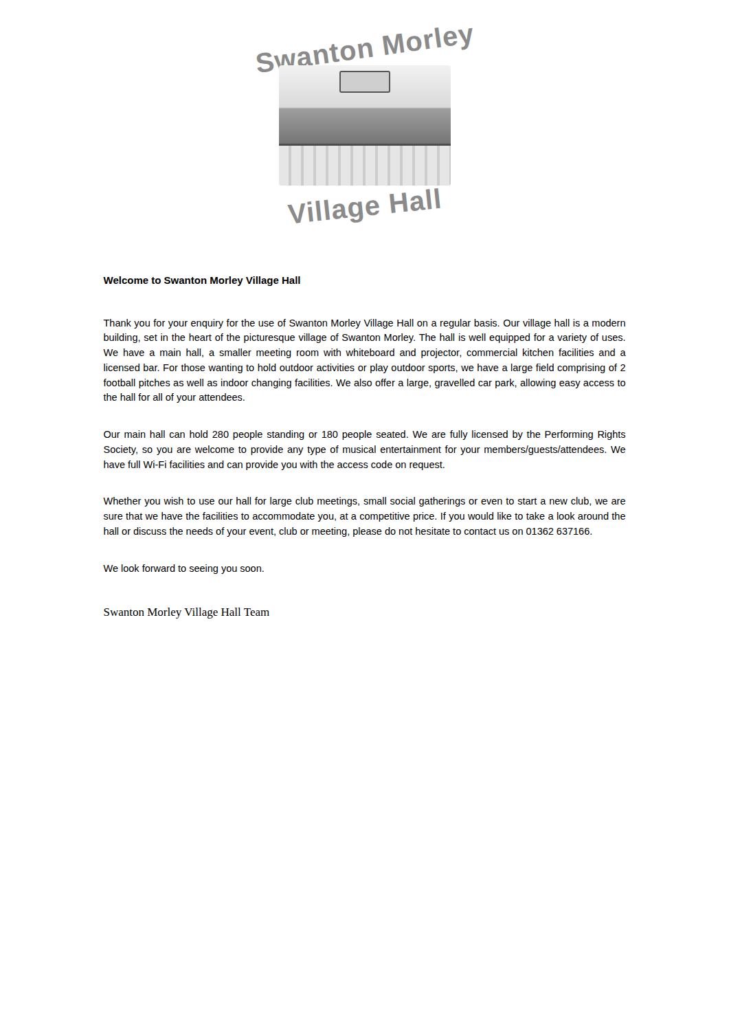Swanton Morley
Village Hall
Welcome to Swanton Morley Village Hall
Thank you for your enquiry for the use of Swanton Morley Village Hall on a regular basis. Our village hall is a modern building, set in the heart of the picturesque village of Swanton Morley. The hall is well equipped for a variety of uses. We have a main hall, a smaller meeting room with whiteboard and projector, commercial kitchen facilities and a licensed bar. For those wanting to hold outdoor activities or play outdoor sports, we have a large field comprising of 2 football pitches as well as indoor changing facilities. We also offer a large, gravelled car park, allowing easy access to the hall for all of your attendees.
Our main hall can hold 280 people standing or 180 people seated. We are fully licensed by the Performing Rights Society, so you are welcome to provide any type of musical entertainment for your members/guests/attendees. We have full Wi-Fi facilities and can provide you with the access code on request.
Whether you wish to use our hall for large club meetings, small social gatherings or even to start a new club, we are sure that we have the facilities to accommodate you, at a competitive price. If you would like to take a look around the hall or discuss the needs of your event, club or meeting, please do not hesitate to contact us on 01362 637166.
We look forward to seeing you soon.
Swanton Morley Village Hall Team